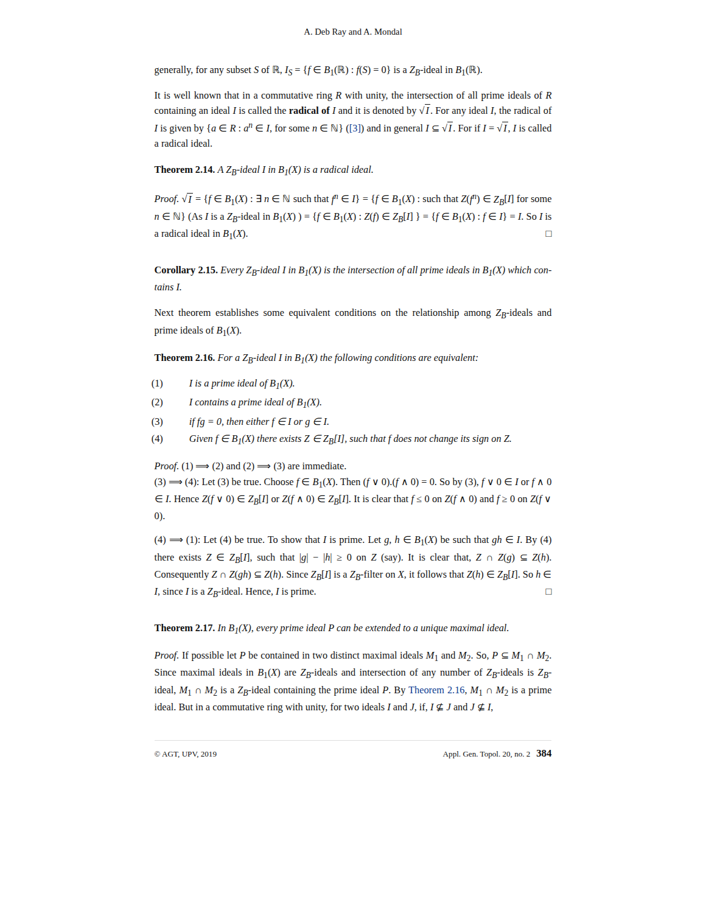A. Deb Ray and A. Mondal
generally, for any subset S of ℝ, IS = {f ∈ B1(ℝ) : f(S) = 0} is a ZB-ideal in B1(ℝ).
It is well known that in a commutative ring R with unity, the intersection of all prime ideals of R containing an ideal I is called the radical of I and it is denoted by √I. For any ideal I, the radical of I is given by {a ∈ R : an ∈ I, for some n ∈ ℕ} ([3]) and in general I ⊆ √I. For if I = √I, I is called a radical ideal.
Theorem 2.14. A ZB-ideal I in B1(X) is a radical ideal.
Proof. √I = {f ∈ B1(X) : ∃ n ∈ ℕ such that fn ∈ I} = {f ∈ B1(X) : such that Z(fn) ∈ ZB[I] for some n ∈ ℕ} (As I is a ZB-ideal in B1(X) ) = {f ∈ B1(X) : Z(f) ∈ ZB[I] } = {f ∈ B1(X) : f ∈ I} = I. So I is a radical ideal in B1(X). □
Corollary 2.15. Every ZB-ideal I in B1(X) is the intersection of all prime ideals in B1(X) which contains I.
Next theorem establishes some equivalent conditions on the relationship among ZB-ideals and prime ideals of B1(X).
Theorem 2.16. For a ZB-ideal I in B1(X) the following conditions are equivalent:
I is a prime ideal of B1(X).
I contains a prime ideal of B1(X).
if fg = 0, then either f ∈ I or g ∈ I.
Given f ∈ B1(X) there exists Z ∈ ZB[I], such that f does not change its sign on Z.
Proof. (1) ⟹ (2) and (2) ⟹ (3) are immediate.
(3) ⟹ (4): Let (3) be true. Choose f ∈ B1(X). Then (f ∨ 0).(f ∧ 0) = 0. So by (3), f ∨ 0 ∈ I or f ∧ 0 ∈ I. Hence Z(f ∨ 0) ∈ ZB[I] or Z(f ∧ 0) ∈ ZB[I]. It is clear that f ≤ 0 on Z(f ∧ 0) and f ≥ 0 on Z(f ∨ 0).
(4) ⟹ (1): Let (4) be true. To show that I is prime. Let g, h ∈ B1(X) be such that gh ∈ I. By (4) there exists Z ∈ ZB[I], such that |g| − |h| ≥ 0 on Z (say). It is clear that, Z ∩ Z(g) ⊆ Z(h). Consequently Z ∩ Z(gh) ⊆ Z(h). Since ZB[I] is a ZB-filter on X, it follows that Z(h) ∈ ZB[I]. So h ∈ I, since I is a ZB-ideal. Hence, I is prime. □
Theorem 2.17. In B1(X), every prime ideal P can be extended to a unique maximal ideal.
Proof. If possible let P be contained in two distinct maximal ideals M1 and M2. So, P ⊆ M1 ∩ M2. Since maximal ideals in B1(X) are ZB-ideals and intersection of any number of ZB-ideals is ZB-ideal, M1 ∩ M2 is a ZB-ideal containing the prime ideal P. By Theorem 2.16, M1 ∩ M2 is a prime ideal. But in a commutative ring with unity, for two ideals I and J, if, I ⊈ J and J ⊈ I,
© AGT, UPV, 2019 Appl. Gen. Topol. 20, no. 2 384